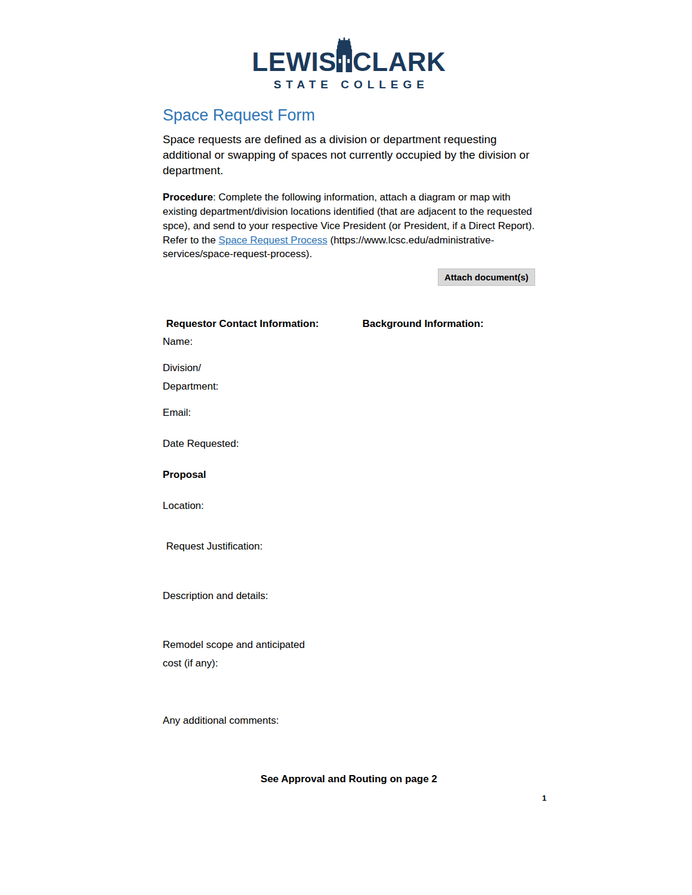LEWIS CLARK
STATE COLLEGE
Space Request Form
Space requests are defined as a division or department requesting additional or swapping of spaces not currently occupied by the division or department.
Procedure: Complete the following information, attach a diagram or map with existing department/division locations identified (that are adjacent to the requested spce), and send to your respective Vice President (or President, if a Direct Report). Refer to the Space Request Process (https://www.lcsc.edu/administrative-services/space-request-process).
Attach document(s)
Requestor Contact Information:
Name:
Division/
Department:
Email:
Date Requested:
Proposal
Location:
Request Justification:
Description and details:
Remodel scope and anticipated
cost (if any):
Any additional comments:
Background Information:
See Approval and Routing on page 2
1